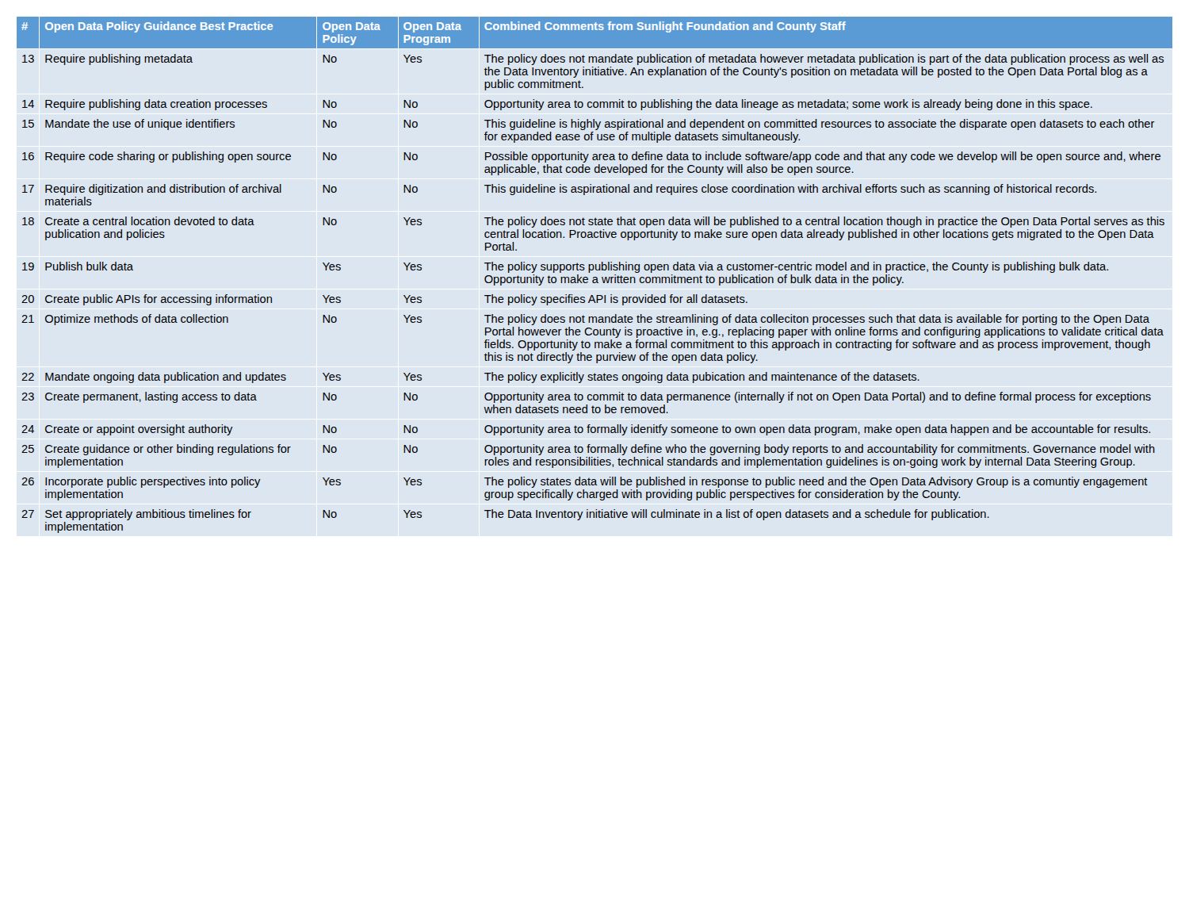| # | Open Data Policy Guidance Best Practice | Open Data Policy | Open Data Program | Combined Comments from Sunlight Foundation and County Staff |
| --- | --- | --- | --- | --- |
| 13 | Require publishing metadata | No | Yes | The policy does not mandate publication of metadata however metadata publication is part of the data publication process as well as the Data Inventory initiative. An explanation of the County's position on metadata will be posted to the Open Data Portal blog as a public commitment. |
| 14 | Require publishing data creation processes | No | No | Opportunity area to commit to publishing the data lineage as metadata; some work is already being done in this space. |
| 15 | Mandate the use of unique identifiers | No | No | This guideline is highly aspirational and dependent on committed resources to associate the disparate open datasets to each other for expanded ease of use of multiple datasets simultaneously. |
| 16 | Require code sharing or publishing open source | No | No | Possible opportunity area to define data to include software/app code and that any code we develop will be open source and, where applicable, that code developed for the County will also be open source. |
| 17 | Require digitization and distribution of archival materials | No | No | This guideline is aspirational and requires close coordination with archival efforts such as scanning of historical records. |
| 18 | Create a central location devoted to data publication and policies | No | Yes | The policy does not state that open data will be published to a central location though in practice the Open Data Portal serves as this central location. Proactive opportunity to make sure open data already published in other locations gets migrated to the Open Data Portal. |
| 19 | Publish bulk data | Yes | Yes | The policy supports publishing open data via a customer-centric model and in practice, the County is publishing bulk data. Opportunity to make a written commitment to publication of bulk data in the policy. |
| 20 | Create public APIs for accessing information | Yes | Yes | The policy specifies API is provided for all datasets. |
| 21 | Optimize methods of data collection | No | Yes | The policy does not mandate the streamlining of data colleciton processes such that data is available for porting to the Open Data Portal however the County is proactive in, e.g., replacing paper with online forms and configuring applications to validate critical data fields. Opportunity to make a formal commitment to this approach in contracting for software and as process improvement, though this is not directly the purview of the open data policy. |
| 22 | Mandate ongoing data publication and updates | Yes | Yes | The policy explicitly states ongoing data pubication and maintenance of the datasets. |
| 23 | Create permanent, lasting access to data | No | No | Opportunity area to commit to data permanence (internally if not on Open Data Portal) and to define formal process for exceptions when datasets need to be removed. |
| 24 | Create or appoint oversight authority | No | No | Opportunity area to formally idenitfy someone to own open data program, make open data happen and be accountable for results. |
| 25 | Create guidance or other binding regulations for implementation | No | No | Opportunity area to formally define who the governing body reports to and accountability for commitments. Governance model with roles and responsibilities, technical standards and implementation guidelines is on-going work by internal Data Steering Group. |
| 26 | Incorporate public perspectives into policy implementation | Yes | Yes | The policy states data will be published in response to public need and the Open Data Advisory Group is a comuntiy engagement group specifically charged with providing public perspectives for consideration by the County. |
| 27 | Set appropriately ambitious timelines for implementation | No | Yes | The Data Inventory initiative will culminate in a list of open datasets and a schedule for publication. |